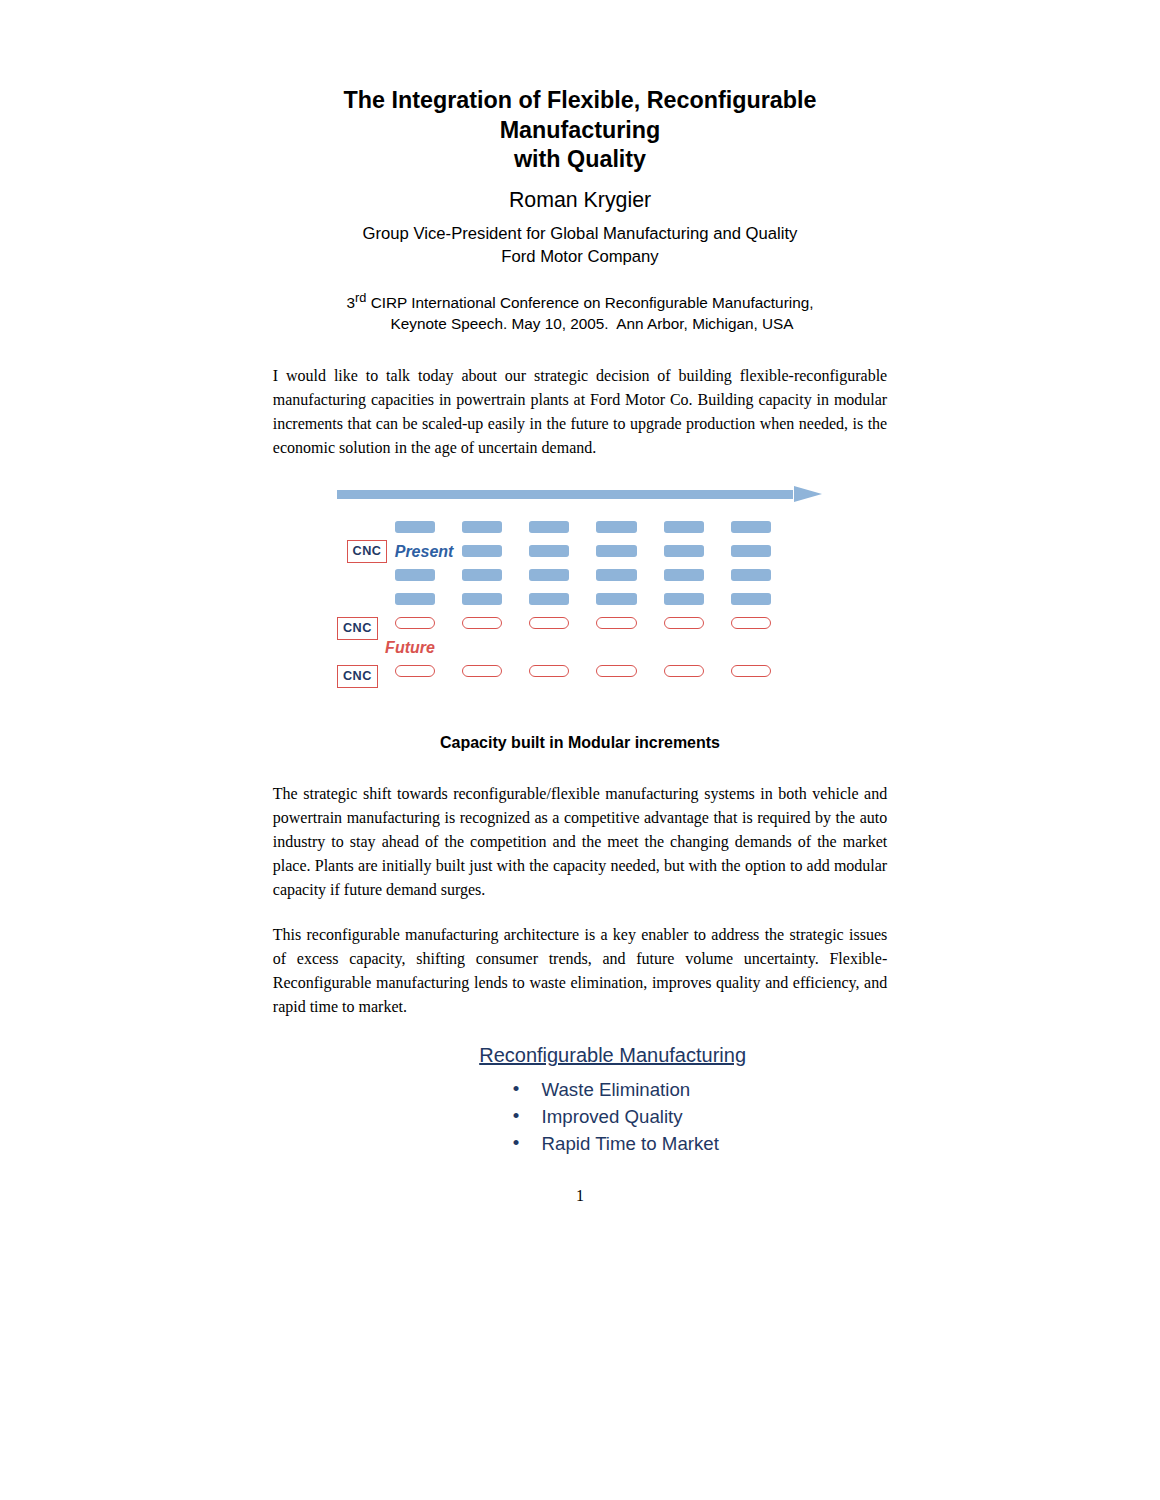The Integration of Flexible, Reconfigurable Manufacturing
with Quality
Roman Krygier
Group Vice-President for Global Manufacturing and Quality
Ford Motor Company
3rd CIRP International Conference on Reconfigurable Manufacturing, Keynote Speech. May 10, 2005. Ann Arbor, Michigan, USA
I would like to talk today about our strategic decision of building flexible-reconfigurable manufacturing capacities in powertrain plants at Ford Motor Co. Building capacity in modular increments that can be scaled-up easily in the future to upgrade production when needed, is the economic solution in the age of uncertain demand.
CNC
CNC
CNC
Present
Future
Capacity built in Modular increments
The strategic shift towards reconfigurable/flexible manufacturing systems in both vehicle and powertrain manufacturing is recognized as a competitive advantage that is required by the auto industry to stay ahead of the competition and the meet the changing demands of the market place. Plants are initially built just with the capacity needed, but with the option to add modular capacity if future demand surges.
This reconfigurable manufacturing architecture is a key enabler to address the strategic issues of excess capacity, shifting consumer trends, and future volume uncertainty. Flexible-Reconfigurable manufacturing lends to waste elimination, improves quality and efficiency, and rapid time to market.
Reconfigurable Manufacturing
Waste Elimination
Improved Quality
Rapid Time to Market
1